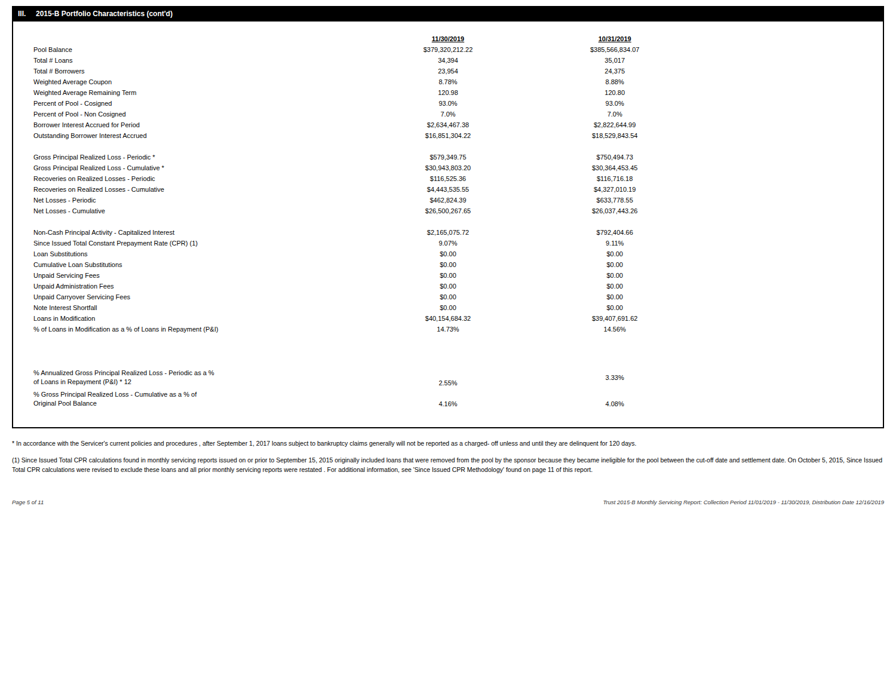III. 2015-B Portfolio Characteristics (cont'd)
| | 11/30/2019 | 10/31/2019 | |
| Pool Balance | $379,320,212.22 | $385,566,834.07 | |
| Total # Loans | 34,394 | 35,017 | |
| Total # Borrowers | 23,954 | 24,375 | |
| Weighted Average Coupon | 8.78% | 8.88% | |
| Weighted Average Remaining Term | 120.98 | 120.80 | |
| Percent of Pool - Cosigned | 93.0% | 93.0% | |
| Percent of Pool - Non Cosigned | 7.0% | 7.0% | |
| Borrower Interest Accrued for Period | $2,634,467.38 | $2,822,644.99 | |
| Outstanding Borrower Interest Accrued | $16,851,304.22 | $18,529,843.54 | |
| Gross Principal Realized Loss - Periodic * | $579,349.75 | $750,494.73 | |
| Gross Principal Realized Loss - Cumulative * | $30,943,803.20 | $30,364,453.45 | |
| Recoveries on Realized Losses - Periodic | $116,525.36 | $116,716.18 | |
| Recoveries on Realized Losses - Cumulative | $4,443,535.55 | $4,327,010.19 | |
| Net Losses - Periodic | $462,824.39 | $633,778.55 | |
| Net Losses - Cumulative | $26,500,267.65 | $26,037,443.26 | |
| Non-Cash Principal Activity - Capitalized Interest | $2,165,075.72 | $792,404.66 | |
| Since Issued Total Constant Prepayment Rate (CPR) (1) | 9.07% | 9.11% | |
| Loan Substitutions | $0.00 | $0.00 | |
| Cumulative Loan Substitutions | $0.00 | $0.00 | |
| Unpaid Servicing Fees | $0.00 | $0.00 | |
| Unpaid Administration Fees | $0.00 | $0.00 | |
| Unpaid Carryover Servicing Fees | $0.00 | $0.00 | |
| Note Interest Shortfall | $0.00 | $0.00 | |
| Loans in Modification | $40,154,684.32 | $39,407,691.62 | |
| % of Loans in Modification as a % of Loans in Repayment (P&I) | 14.73% | 14.56% | |
| % Annualized Gross Principal Realized Loss - Periodic as a % of Loans in Repayment (P&I) * 12 | 2.55% | 3.33% | |
| % Gross Principal Realized Loss - Cumulative as a % of Original Pool Balance | 4.16% | 4.08% | |
* In accordance with the Servicer's current policies and procedures , after September 1, 2017 loans subject to bankruptcy claims generally will not be reported as a charged- off unless and until they are delinquent for 120 days.
(1) Since Issued Total CPR calculations found in monthly servicing reports issued on or prior to September 15, 2015 originally included loans that were removed from the pool by the sponsor because they became ineligible for the pool between the cut-off date and settlement date. On October 5, 2015, Since Issued Total CPR calculations were revised to exclude these loans and all prior monthly servicing reports were restated . For additional information, see 'Since Issued CPR Methodology' found on page 11 of this report.
Page 5 of 11
Trust 2015-B Monthly Servicing Report: Collection Period 11/01/2019 - 11/30/2019, Distribution Date 12/16/2019